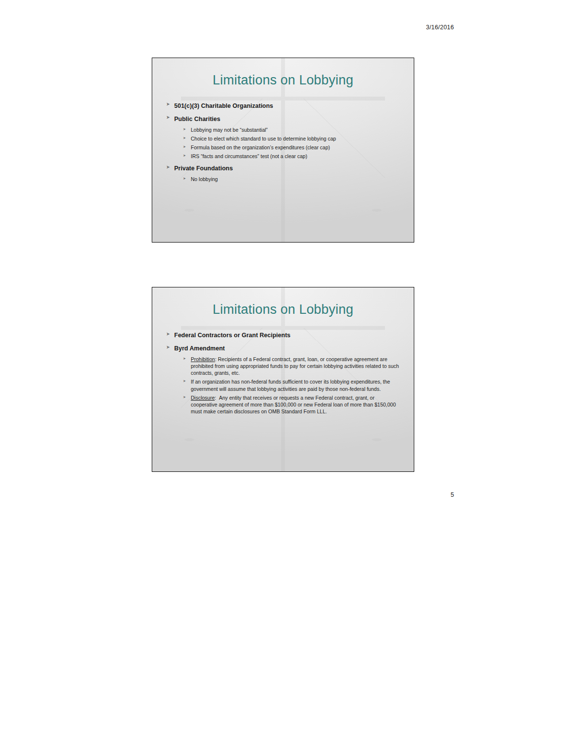3/16/2016
Limitations on Lobbying
501(c)(3) Charitable Organizations
Public Charities
Lobbying may not be “substantial”
Choice to elect which standard to use to determine lobbying cap
Formula based on the organization’s expenditures (clear cap)
IRS “facts and circumstances” test (not a clear cap)
Private Foundations
No lobbying
Limitations on Lobbying
Federal Contractors or Grant Recipients
Byrd Amendment
Prohibition: Recipients of a Federal contract, grant, loan, or cooperative agreement are prohibited from using appropriated funds to pay for certain lobbying activities related to such contracts, grants, etc.
If an organization has non-federal funds sufficient to cover its lobbying expenditures, the government will assume that lobbying activities are paid by those non-federal funds.
Disclosure: Any entity that receives or requests a new Federal contract, grant, or cooperative agreement of more than $100,000 or new Federal loan of more than $150,000 must make certain disclosures on OMB Standard Form LLL.
5